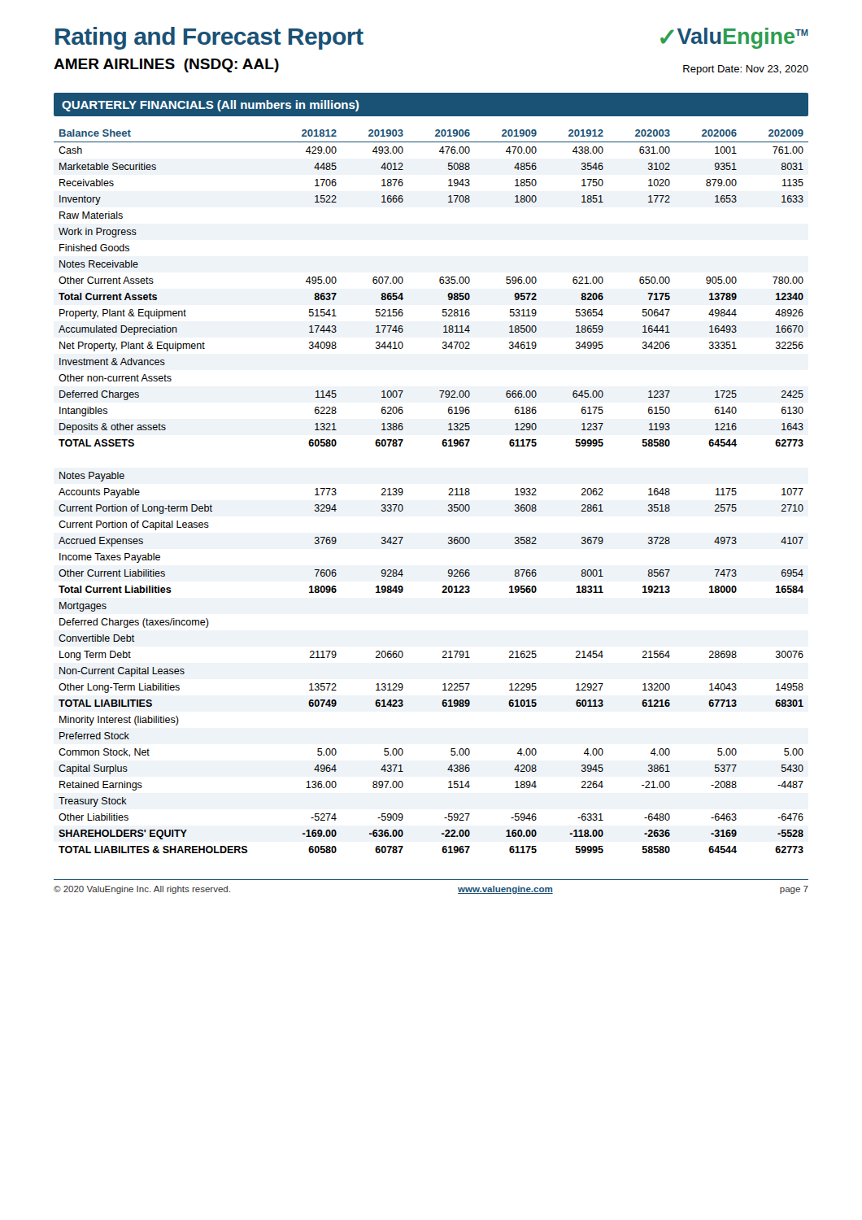Rating and Forecast Report
AMER AIRLINES (NSDQ: AAL)
✓Valu Engine TM
Report Date: Nov 23, 2020
QUARTERLY FINANCIALS (All numbers in millions)
| Balance Sheet | 201812 | 201903 | 201906 | 201909 | 201912 | 202003 | 202006 | 202009 |
| --- | --- | --- | --- | --- | --- | --- | --- | --- |
| Cash | 429.00 | 493.00 | 476.00 | 470.00 | 438.00 | 631.00 | 1001 | 761.00 |
| Marketable Securities | 4485 | 4012 | 5088 | 4856 | 3546 | 3102 | 9351 | 8031 |
| Receivables | 1706 | 1876 | 1943 | 1850 | 1750 | 1020 | 879.00 | 1135 |
| Inventory | 1522 | 1666 | 1708 | 1800 | 1851 | 1772 | 1653 | 1633 |
| Raw Materials | | | | | | | | |
| Work in Progress | | | | | | | | |
| Finished Goods | | | | | | | | |
| Notes Receivable | | | | | | | | |
| Other Current Assets | 495.00 | 607.00 | 635.00 | 596.00 | 621.00 | 650.00 | 905.00 | 780.00 |
| Total Current Assets | 8637 | 8654 | 9850 | 9572 | 8206 | 7175 | 13789 | 12340 |
| Property, Plant & Equipment | 51541 | 52156 | 52816 | 53119 | 53654 | 50647 | 49844 | 48926 |
| Accumulated Depreciation | 17443 | 17746 | 18114 | 18500 | 18659 | 16441 | 16493 | 16670 |
| Net Property, Plant & Equipment | 34098 | 34410 | 34702 | 34619 | 34995 | 34206 | 33351 | 32256 |
| Investment & Advances | | | | | | | | |
| Other non-current Assets | | | | | | | | |
| Deferred Charges | 1145 | 1007 | 792.00 | 666.00 | 645.00 | 1237 | 1725 | 2425 |
| Intangibles | 6228 | 6206 | 6196 | 6186 | 6175 | 6150 | 6140 | 6130 |
| Deposits & other assets | 1321 | 1386 | 1325 | 1290 | 1237 | 1193 | 1216 | 1643 |
| TOTAL ASSETS | 60580 | 60787 | 61967 | 61175 | 59995 | 58580 | 64544 | 62773 |
| Notes Payable | | | | | | | | |
| Accounts Payable | 1773 | 2139 | 2118 | 1932 | 2062 | 1648 | 1175 | 1077 |
| Current Portion of Long-term Debt | 3294 | 3370 | 3500 | 3608 | 2861 | 3518 | 2575 | 2710 |
| Current Portion of Capital Leases | | | | | | | | |
| Accrued Expenses | 3769 | 3427 | 3600 | 3582 | 3679 | 3728 | 4973 | 4107 |
| Income Taxes Payable | | | | | | | | |
| Other Current Liabilities | 7606 | 9284 | 9266 | 8766 | 8001 | 8567 | 7473 | 6954 |
| Total Current Liabilities | 18096 | 19849 | 20123 | 19560 | 18311 | 19213 | 18000 | 16584 |
| Mortgages | | | | | | | | |
| Deferred Charges (taxes/income) | | | | | | | | |
| Convertible Debt | | | | | | | | |
| Long Term Debt | 21179 | 20660 | 21791 | 21625 | 21454 | 21564 | 28698 | 30076 |
| Non-Current Capital Leases | | | | | | | | |
| Other Long-Term Liabilities | 13572 | 13129 | 12257 | 12295 | 12927 | 13200 | 14043 | 14958 |
| TOTAL LIABILITIES | 60749 | 61423 | 61989 | 61015 | 60113 | 61216 | 67713 | 68301 |
| Minority Interest (liabilities) | | | | | | | | |
| Preferred Stock | | | | | | | | |
| Common Stock, Net | 5.00 | 5.00 | 5.00 | 4.00 | 4.00 | 4.00 | 5.00 | 5.00 |
| Capital Surplus | 4964 | 4371 | 4386 | 4208 | 3945 | 3861 | 5377 | 5430 |
| Retained Earnings | 136.00 | 897.00 | 1514 | 1894 | 2264 | -21.00 | -2088 | -4487 |
| Treasury Stock | | | | | | | | |
| Other Liabilities | -5274 | -5909 | -5927 | -5946 | -6331 | -6480 | -6463 | -6476 |
| SHAREHOLDERS' EQUITY | -169.00 | -636.00 | -22.00 | 160.00 | -118.00 | -2636 | -3169 | -5528 |
| TOTAL LIABILITES & SHAREHOLDERS | 60580 | 60787 | 61967 | 61175 | 59995 | 58580 | 64544 | 62773 |
© 2020 ValuEngine Inc. All rights reserved.
www.valuengine.com
page 7